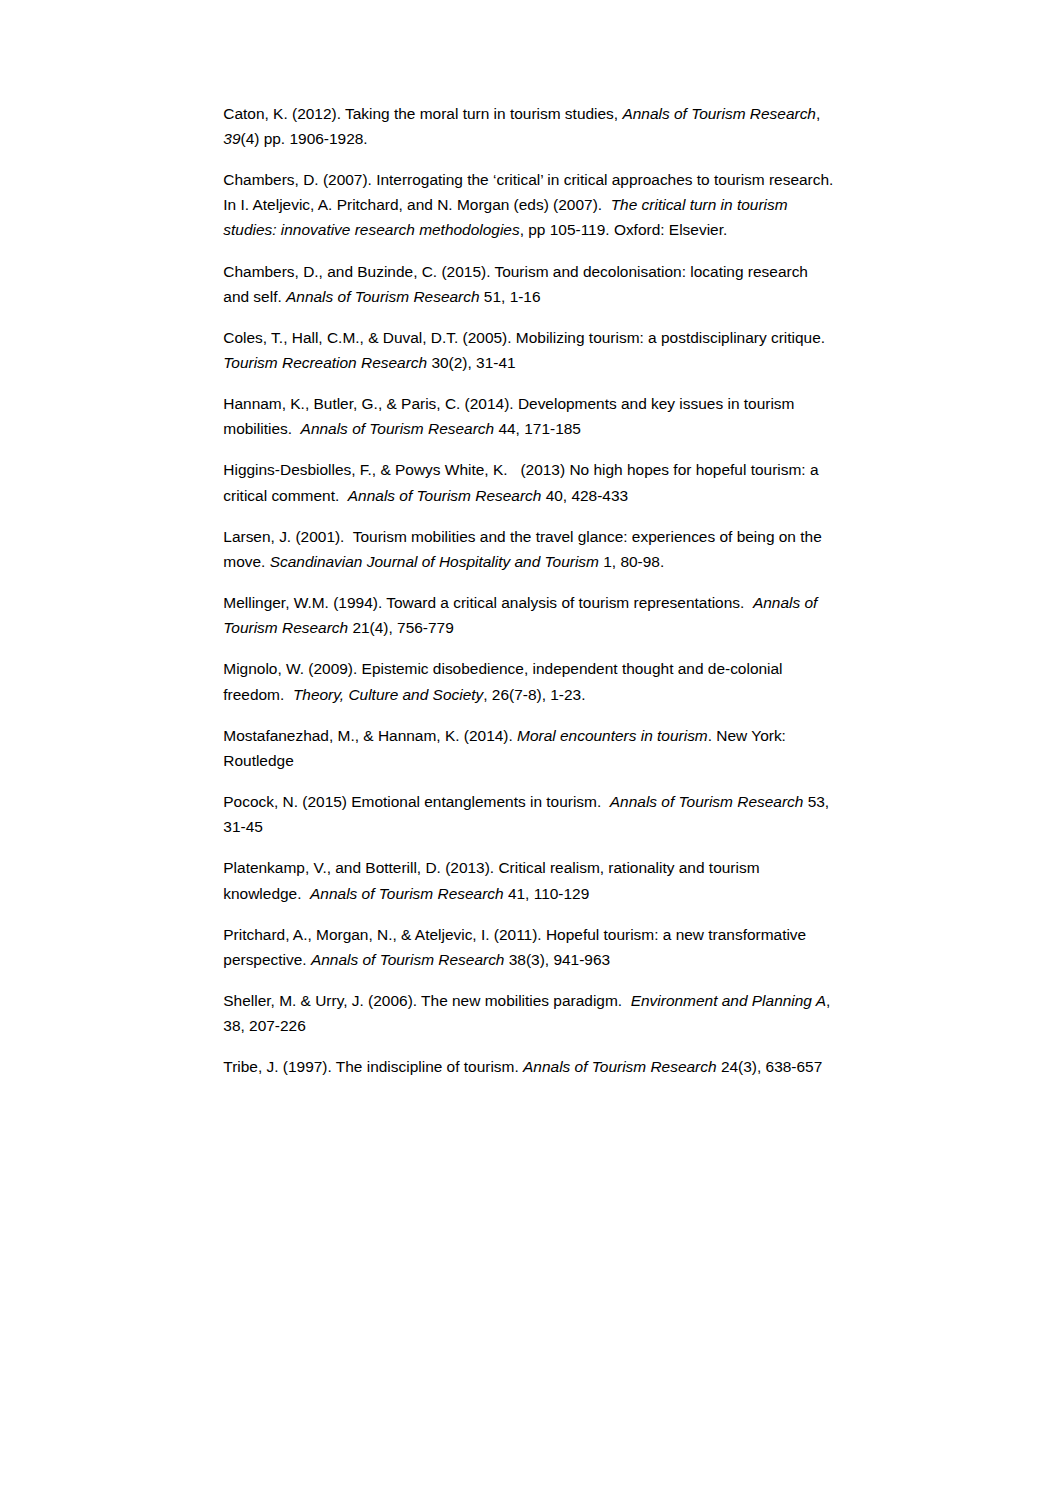Caton, K. (2012). Taking the moral turn in tourism studies, Annals of Tourism Research, 39(4) pp. 1906-1928.
Chambers, D. (2007). Interrogating the ‘critical’ in critical approaches to tourism research. In I. Ateljevic, A. Pritchard, and N. Morgan (eds) (2007). The critical turn in tourism studies: innovative research methodologies, pp 105-119. Oxford: Elsevier.
Chambers, D., and Buzinde, C. (2015). Tourism and decolonisation: locating research and self. Annals of Tourism Research 51, 1-16
Coles, T., Hall, C.M., & Duval, D.T. (2005). Mobilizing tourism: a postdisciplinary critique. Tourism Recreation Research 30(2), 31-41
Hannam, K., Butler, G., & Paris, C. (2014). Developments and key issues in tourism mobilities. Annals of Tourism Research 44, 171-185
Higgins-Desbiolles, F., & Powys White, K. (2013) No high hopes for hopeful tourism: a critical comment. Annals of Tourism Research 40, 428-433
Larsen, J. (2001). Tourism mobilities and the travel glance: experiences of being on the move. Scandinavian Journal of Hospitality and Tourism 1, 80-98.
Mellinger, W.M. (1994). Toward a critical analysis of tourism representations. Annals of Tourism Research 21(4), 756-779
Mignolo, W. (2009). Epistemic disobedience, independent thought and de-colonial freedom. Theory, Culture and Society, 26(7-8), 1-23.
Mostafanezhad, M., & Hannam, K. (2014). Moral encounters in tourism. New York: Routledge
Pocock, N. (2015) Emotional entanglements in tourism. Annals of Tourism Research 53, 31-45
Platenkamp, V., and Botterill, D. (2013). Critical realism, rationality and tourism knowledge. Annals of Tourism Research 41, 110-129
Pritchard, A., Morgan, N., & Ateljevic, I. (2011). Hopeful tourism: a new transformative perspective. Annals of Tourism Research 38(3), 941-963
Sheller, M. & Urry, J. (2006). The new mobilities paradigm. Environment and Planning A, 38, 207-226
Tribe, J. (1997). The indiscipline of tourism. Annals of Tourism Research 24(3), 638-657